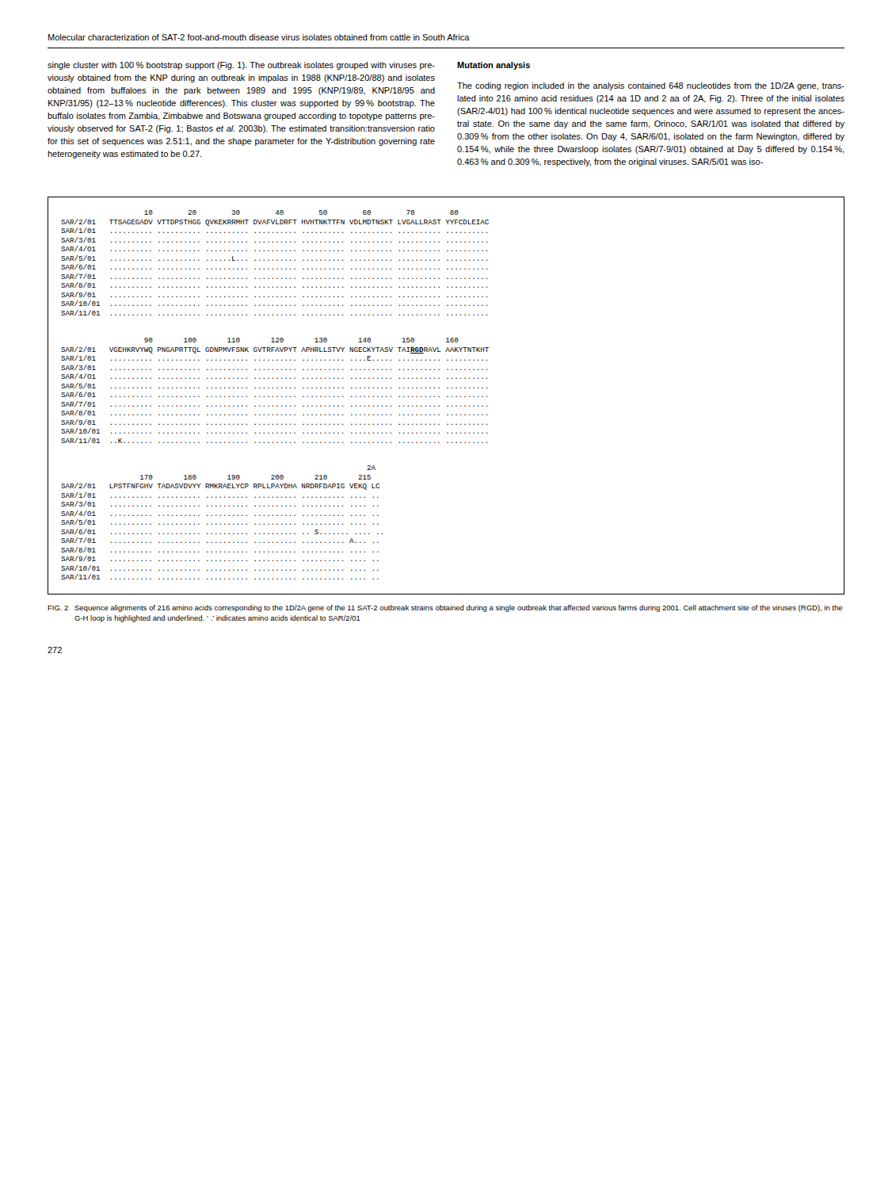Molecular characterization of SAT-2 foot-and-mouth disease virus isolates obtained from cattle in South Africa
single cluster with 100 % bootstrap support (Fig. 1). The outbreak isolates grouped with viruses previously obtained from the KNP during an outbreak in impalas in 1988 (KNP/18-20/88) and isolates obtained from buffaloes in the park between 1989 and 1995 (KNP/19/89, KNP/18/95 and KNP/31/95) (12–13 % nucleotide differences). This cluster was supported by 99 % bootstrap. The buffalo isolates from Zambia, Zimbabwe and Botswana grouped according to topotype patterns previously observed for SAT-2 (Fig. 1; Bastos et al. 2003b). The estimated transition:transversion ratio for this set of sequences was 2.51:1, and the shape parameter for the Υ-distribution governing rate heterogeneity was estimated to be 0.27.
Mutation analysis
The coding region included in the analysis contained 648 nucleotides from the 1D/2A gene, translated into 216 amino acid residues (214 aa 1D and 2 aa of 2A, Fig. 2). Three of the initial isolates (SAR/2-4/01) had 100 % identical nucleotide sequences and were assumed to represent the ancestral state. On the same day and the same farm, Orinoco, SAR/1/01 was isolated that differed by 0.309 % from the other isolates. On Day 4, SAR/6/01, isolated on the farm Newington, differed by 0.154 %, while the three Dwarsloop isolates (SAR/7-9/01) obtained at Day 5 differed by 0.154 %, 0.463 % and 0.309 %, respectively, from the original viruses. SAR/5/01 was iso-
                   10        20        30        40        50        60        70        80
SAR/2/01   TTSAGEGADV VTTDPSTHGG QVKEKRRMHT DVAFVLDRFT HVHTNKTTFN VDLMDTNSKT LVGALLRAST YYFCDLEIAC
SAR/1/01   .......... .......... .......... .......... .......... .......... .......... ..........
SAR/3/01   .......... .......... .......... .......... .......... .......... .......... ..........
SAR/4/O1   .......... .......... .......... .......... .......... .......... .......... ..........
SAR/5/01   .......... .......... ......L... .......... .......... .......... .......... ..........
SAR/6/01   .......... .......... .......... .......... .......... .......... .......... ..........
SAR/7/01   .......... .......... .......... .......... .......... .......... .......... ..........
SAR/8/01   .......... .......... .......... .......... .......... .......... .......... ..........
SAR/9/01   .......... .......... .......... .......... .......... .......... .......... ..........
SAR/10/01  .......... .......... .......... .......... .......... .......... .......... ..........
SAR/11/01  .......... .......... .......... .......... .......... .......... .......... ..........


                   90       100       110       120       130       140       150       160
SAR/2/01   VGEHKRVYWQ PNGAPRTTQL GDNPMVFSNK GVTRFAVPYT APHRLLSTVY NGECKYTASV TAIRGDRAVL AAKYTNTKHT
SAR/1/01   .......... .......... .......... .......... .......... ....E..... .......... ..........
SAR/3/01   .......... .......... .......... .......... .......... .......... .......... ..........
SAR/4/O1   .......... .......... .......... .......... .......... .......... .......... ..........
SAR/5/01   .......... .......... .......... .......... .......... .......... .......... ..........
SAR/6/01   .......... .......... .......... .......... .......... .......... .......... ..........
SAR/7/01   .......... .......... .......... .......... .......... .......... .......... ..........
SAR/8/01   .......... .......... .......... .......... .......... .......... .......... ..........
SAR/9/01   .......... .......... .......... .......... .......... .......... .......... ..........
SAR/10/01  .......... .......... .......... .......... .......... .......... .......... ..........
SAR/11/01  ..K....... .......... .......... .......... .......... .......... .......... ..........


                                                                      2A
                  170       180       190       200       210       215
SAR/2/01   LPSTFNFGHV TADASVDVYY RMKRAELYCP RPLLPAYDHA NRDRFDAPIG VEKQ LC
SAR/1/01   .......... .......... .......... .......... .......... .... ..
SAR/3/01   .......... .......... .......... .......... .......... .... ..
SAR/4/O1   .......... .......... .......... .......... .......... .... ..
SAR/5/01   .......... .......... .......... .......... .......... .... ..
SAR/6/01   .......... .......... .......... .......... .. S....... .... ..
SAR/7/01   .......... .......... .......... .......... .......... A... ..
SAR/8/01   .......... .......... .......... .......... .......... .... ..
SAR/9/01   .......... .......... .......... .......... .......... .... ..
SAR/10/01  .......... .......... .......... .......... .......... .... ..
SAR/11/01  .......... .......... .......... .......... .......... .... ..
| FIG. 2 | Sequence alignments of 216 amino acids corresponding to the 1D/2A gene of the 11 SAT-2 outbreak strains obtained during a single outbreak that affected various farms during 2001. Cell attachment site of the viruses (RGD), in the G-H loop is highlighted and underlined. ‘ .’ indicates amino acids identical to SAR/2/01 |
272